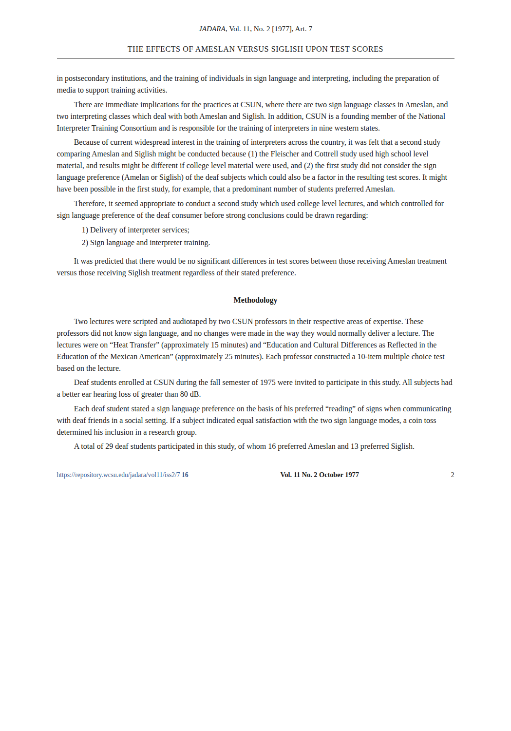JADARA, Vol. 11, No. 2 [1977], Art. 7
The Effects of Ameslan Versus Siglish Upon Test Scores
in postsecondary institutions, and the training of individuals in sign language and interpreting, including the preparation of media to support training activities.
There are immediate implications for the practices at CSUN, where there are two sign language classes in Ameslan, and two interpreting classes which deal with both Ameslan and Siglish. In addition, CSUN is a founding member of the National Interpreter Training Consortium and is responsible for the training of interpreters in nine western states.
Because of current widespread interest in the training of interpreters across the country, it was felt that a second study comparing Ameslan and Siglish might be conducted because (1) the Fleischer and Cottrell study used high school level material, and results might be different if college level material were used, and (2) the first study did not consider the sign language preference (Amelan or Siglish) of the deaf subjects which could also be a factor in the resulting test scores. It might have been possible in the first study, for example, that a predominant number of students preferred Ameslan.
Therefore, it seemed appropriate to conduct a second study which used college level lectures, and which controlled for sign language preference of the deaf consumer before strong conclusions could be drawn regarding:
1) Delivery of interpreter services;
2) Sign language and interpreter training.
It was predicted that there would be no significant differences in test scores between those receiving Ameslan treatment versus those receiving Siglish treatment regardless of their stated preference.
Methodology
Two lectures were scripted and audiotaped by two CSUN professors in their respective areas of expertise. These professors did not know sign language, and no changes were made in the way they would normally deliver a lecture. The lectures were on “Heat Transfer” (approximately 15 minutes) and “Education and Cultural Differences as Reflected in the Education of the Mexican American” (approximately 25 minutes). Each professor constructed a 10-item multiple choice test based on the lecture.
Deaf students enrolled at CSUN during the fall semester of 1975 were invited to participate in this study. All subjects had a better ear hearing loss of greater than 80 dB.
Each deaf student stated a sign language preference on the basis of his preferred “reading” of signs when communicating with deaf friends in a social setting. If a subject indicated equal satisfaction with the two sign language modes, a coin toss determined his inclusion in a research group.
A total of 29 deaf students participated in this study, of whom 16 preferred Ameslan and 13 preferred Siglish.
https://repository.wcsu.edu/jadara/vol11/iss2/7 16 Vol. 11 No. 2 October 1977 2